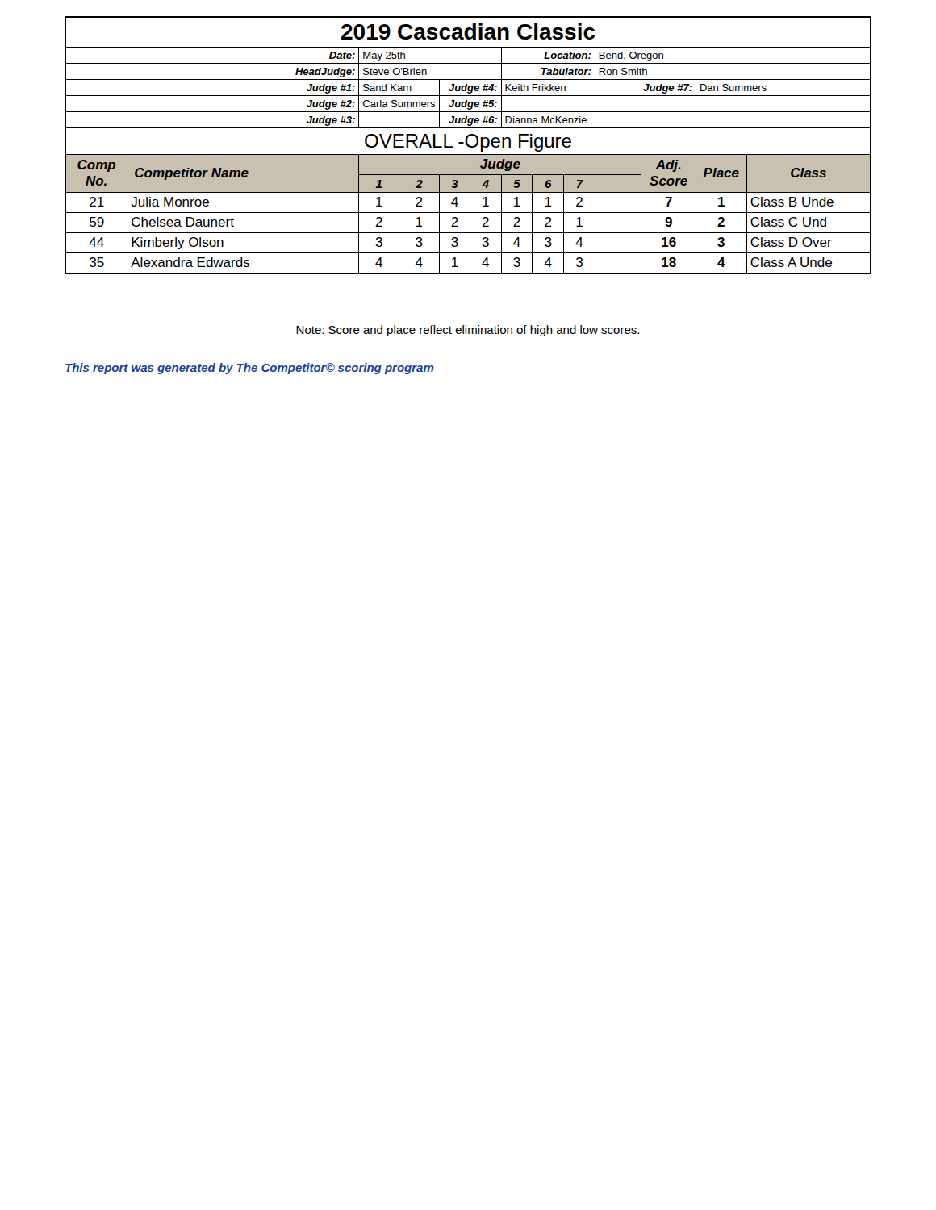| 2019 Cascadian Classic |
| Date: | May 25th | Location: | Bend, Oregon |
| HeadJudge: | Steve O'Brien | Tabulator: | Ron Smith |
| Judge #1: | Sand Kam | Judge #4: | Keith Frikken | Judge #7: | Dan Summers |
| Judge #2: | Carla Summers | Judge #5: | | |
| Judge #3: | | Judge #6: | Dianna McKenzie | |
| OVERALL -Open Figure |
| Comp No. | Competitor Name | Judge | Adj. Score | Place | Class |
| 1 | 2 | 3 | 4 | 5 | 6 | 7 | |
| 21 | Julia Monroe | 1 | 2 | 4 | 1 | 1 | 1 | 2 | | 7 | 1 | Class B Unde |
| 59 | Chelsea Daunert | 2 | 1 | 2 | 2 | 2 | 2 | 1 | | 9 | 2 | Class C Und |
| 44 | Kimberly Olson | 3 | 3 | 3 | 3 | 4 | 3 | 4 | | 16 | 3 | Class D Over |
| 35 | Alexandra Edwards | 4 | 4 | 1 | 4 | 3 | 4 | 3 | | 18 | 4 | Class A Unde |
Note: Score and place reflect elimination of high and low scores.
This report was generated by The Competitor© scoring program